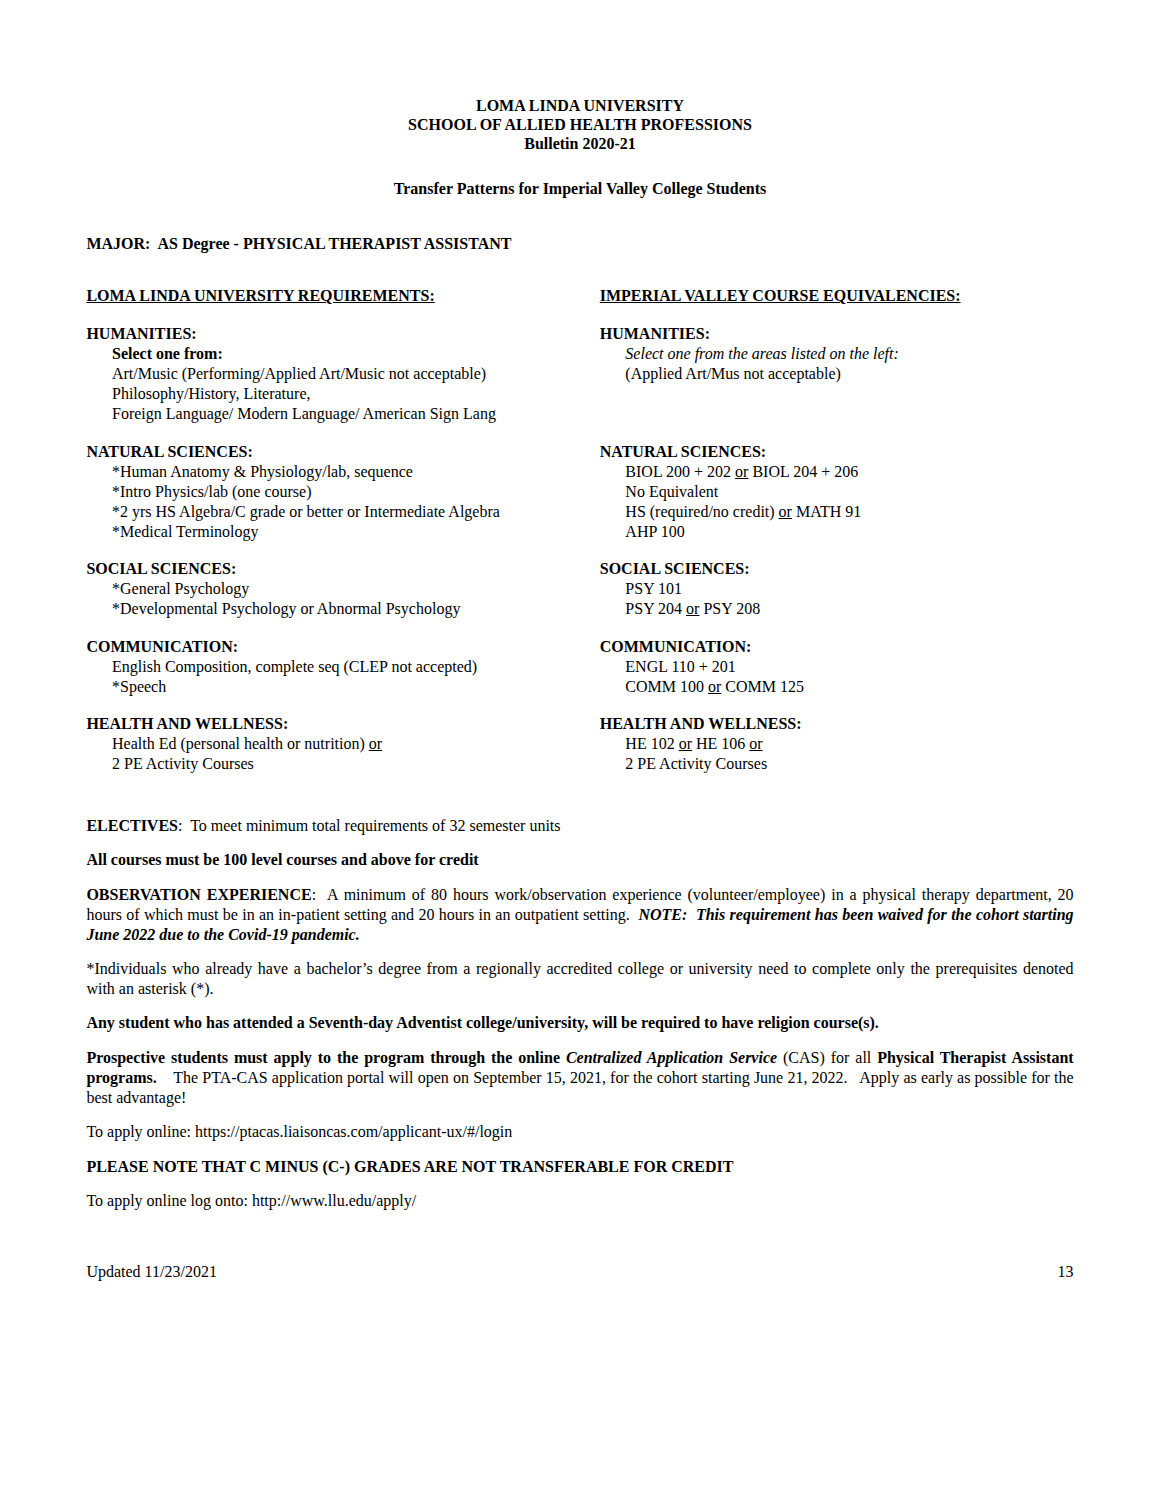LOMA LINDA UNIVERSITY
SCHOOL OF ALLIED HEALTH PROFESSIONS
Bulletin 2020-21
Transfer Patterns for Imperial Valley College Students
MAJOR: AS Degree - PHYSICAL THERAPIST ASSISTANT
| LOMA LINDA UNIVERSITY REQUIREMENTS: | IMPERIAL VALLEY COURSE EQUIVALENCIES: |
| HUMANITIES: Select one from: Art/Music (Performing/Applied Art/Music not acceptable) Philosophy/History, Literature, Foreign Language/ Modern Language/ American Sign Lang | HUMANITIES: Select one from the areas listed on the left: (Applied Art/Mus not acceptable) |
| NATURAL SCIENCES: *Human Anatomy & Physiology/lab, sequence *Intro Physics/lab (one course) *2 yrs HS Algebra/C grade or better or Intermediate Algebra *Medical Terminology | NATURAL SCIENCES: BIOL 200 + 202 or BIOL 204 + 206 No Equivalent HS (required/no credit) or MATH 91 AHP 100 |
| SOCIAL SCIENCES: *General Psychology *Developmental Psychology or Abnormal Psychology | SOCIAL SCIENCES: PSY 101 PSY 204 or PSY 208 |
| COMMUNICATION: English Composition, complete seq (CLEP not accepted) *Speech | COMMUNICATION: ENGL 110 + 201 COMM 100 or COMM 125 |
| HEALTH AND WELLNESS: Health Ed (personal health or nutrition) or 2 PE Activity Courses | HEALTH AND WELLNESS: HE 102 or HE 106 or 2 PE Activity Courses |
ELECTIVES: To meet minimum total requirements of 32 semester units
All courses must be 100 level courses and above for credit
OBSERVATION EXPERIENCE: A minimum of 80 hours work/observation experience (volunteer/employee) in a physical therapy department, 20 hours of which must be in an in-patient setting and 20 hours in an outpatient setting. NOTE: This requirement has been waived for the cohort starting June 2022 due to the Covid-19 pandemic.
*Individuals who already have a bachelor’s degree from a regionally accredited college or university need to complete only the prerequisites denoted with an asterisk (*).
Any student who has attended a Seventh-day Adventist college/university, will be required to have religion course(s).
Prospective students must apply to the program through the online Centralized Application Service (CAS) for all Physical Therapist Assistant programs. The PTA-CAS application portal will open on September 15, 2021, for the cohort starting June 21, 2022. Apply as early as possible for the best advantage!
To apply online: https://ptacas.liaisoncas.com/applicant-ux/#/login
PLEASE NOTE THAT C MINUS (C-) GRADES ARE NOT TRANSFERABLE FOR CREDIT
To apply online log onto: http://www.llu.edu/apply/
Updated 11/23/2021
13